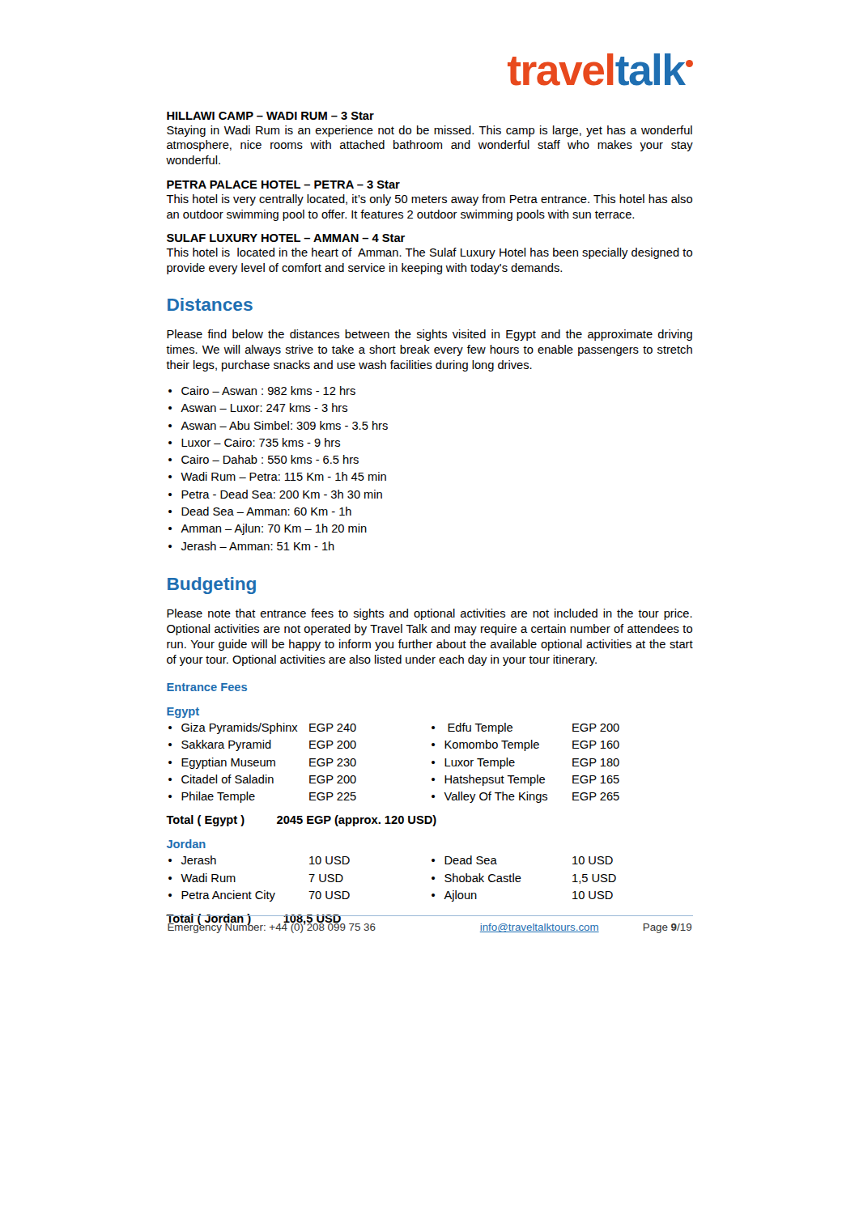travel talk
HILLAWI CAMP – WADI RUM – 3 Star
Staying in Wadi Rum is an experience not do be missed. This camp is large, yet has a wonderful atmosphere, nice rooms with attached bathroom and wonderful staff who makes your stay wonderful.
PETRA PALACE HOTEL – PETRA – 3 Star
This hotel is very centrally located, it’s only 50 meters away from Petra entrance. This hotel has also an outdoor swimming pool to offer. It features 2 outdoor swimming pools with sun terrace.
SULAF LUXURY HOTEL – AMMAN – 4 Star
This hotel is located in the heart of Amman. The Sulaf Luxury Hotel has been specially designed to provide every level of comfort and service in keeping with today's demands.
Distances
Please find below the distances between the sights visited in Egypt and the approximate driving times. We will always strive to take a short break every few hours to enable passengers to stretch their legs, purchase snacks and use wash facilities during long drives.
Cairo – Aswan : 982 kms - 12 hrs
Aswan – Luxor: 247 kms - 3 hrs
Aswan – Abu Simbel: 309 kms - 3.5 hrs
Luxor – Cairo: 735 kms - 9 hrs
Cairo – Dahab : 550 kms - 6.5 hrs
Wadi Rum – Petra: 115 Km - 1h 45 min
Petra - Dead Sea: 200 Km - 3h 30 min
Dead Sea – Amman: 60 Km - 1h
Amman – Ajlun: 70 Km – 1h 20 min
Jerash – Amman: 51 Km - 1h
Budgeting
Please note that entrance fees to sights and optional activities are not included in the tour price. Optional activities are not operated by Travel Talk and may require a certain number of attendees to run. Your guide will be happy to inform you further about the available optional activities at the start of your tour. Optional activities are also listed under each day in your tour itinerary.
Entrance Fees
Egypt
| Giza Pyramids/Sphinx | EGP 240 | Edfu Temple | EGP 200 |
| Sakkara Pyramid | EGP 200 | Komombo Temple | EGP 160 |
| Egyptian Museum | EGP 230 | Luxor Temple | EGP 180 |
| Citadel of Saladin | EGP 200 | Hatshepsut Temple | EGP 165 |
| Philae Temple | EGP 225 | Valley Of The Kings | EGP 265 |
Total ( Egypt ) 2045 EGP (approx. 120 USD)
Jordan
| Jerash | 10 USD | Dead Sea | 10 USD |
| Wadi Rum | 7 USD | Shobak Castle | 1,5 USD |
| Petra Ancient City | 70 USD | Ajloun | 10 USD |
Total ( Jordan ) 108,5 USD
| Emergency Number: +44 (0) 208 099 75 36 | info@traveltalktours.com | Page 9 /19 |